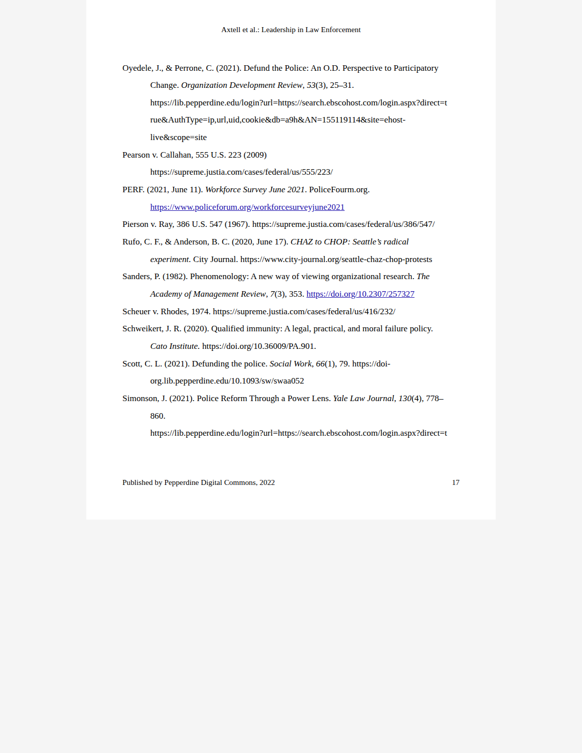Axtell et al.: Leadership in Law Enforcement
Oyedele, J., & Perrone, C. (2021). Defund the Police: An O.D. Perspective to Participatory Change. Organization Development Review, 53(3), 25–31. https://lib.pepperdine.edu/login?url=https://search.ebscohost.com/login.aspx?direct=t rue&AuthType=ip,url,uid,cookie&db=a9h&AN=155119114&site=ehost- live&scope=site
Pearson v. Callahan, 555 U.S. 223 (2009) https://supreme.justia.com/cases/federal/us/555/223/
PERF. (2021, June 11). Workforce Survey June 2021. PoliceFourm.org. https://www.policeforum.org/workforcesurveyjune2021
Pierson v. Ray, 386 U.S. 547 (1967). https://supreme.justia.com/cases/federal/us/386/547/
Rufo, C. F., & Anderson, B. C. (2020, June 17). CHAZ to CHOP: Seattle’s radical experiment. City Journal. https://www.city-journal.org/seattle-chaz-chop-protests
Sanders, P. (1982). Phenomenology: A new way of viewing organizational research. The Academy of Management Review, 7(3), 353. https://doi.org/10.2307/257327
Scheuer v. Rhodes, 1974. https://supreme.justia.com/cases/federal/us/416/232/
Schweikert, J. R. (2020). Qualified immunity: A legal, practical, and moral failure policy. Cato Institute. https://doi.org/10.36009/PA.901.
Scott, C. L. (2021). Defunding the police. Social Work, 66(1), 79. https://doi- org.lib.pepperdine.edu/10.1093/sw/swaa052
Simonson, J. (2021). Police Reform Through a Power Lens. Yale Law Journal, 130(4), 778– 860. https://lib.pepperdine.edu/login?url=https://search.ebscohost.com/login.aspx?direct=t
Published by Pepperdine Digital Commons, 2022 17